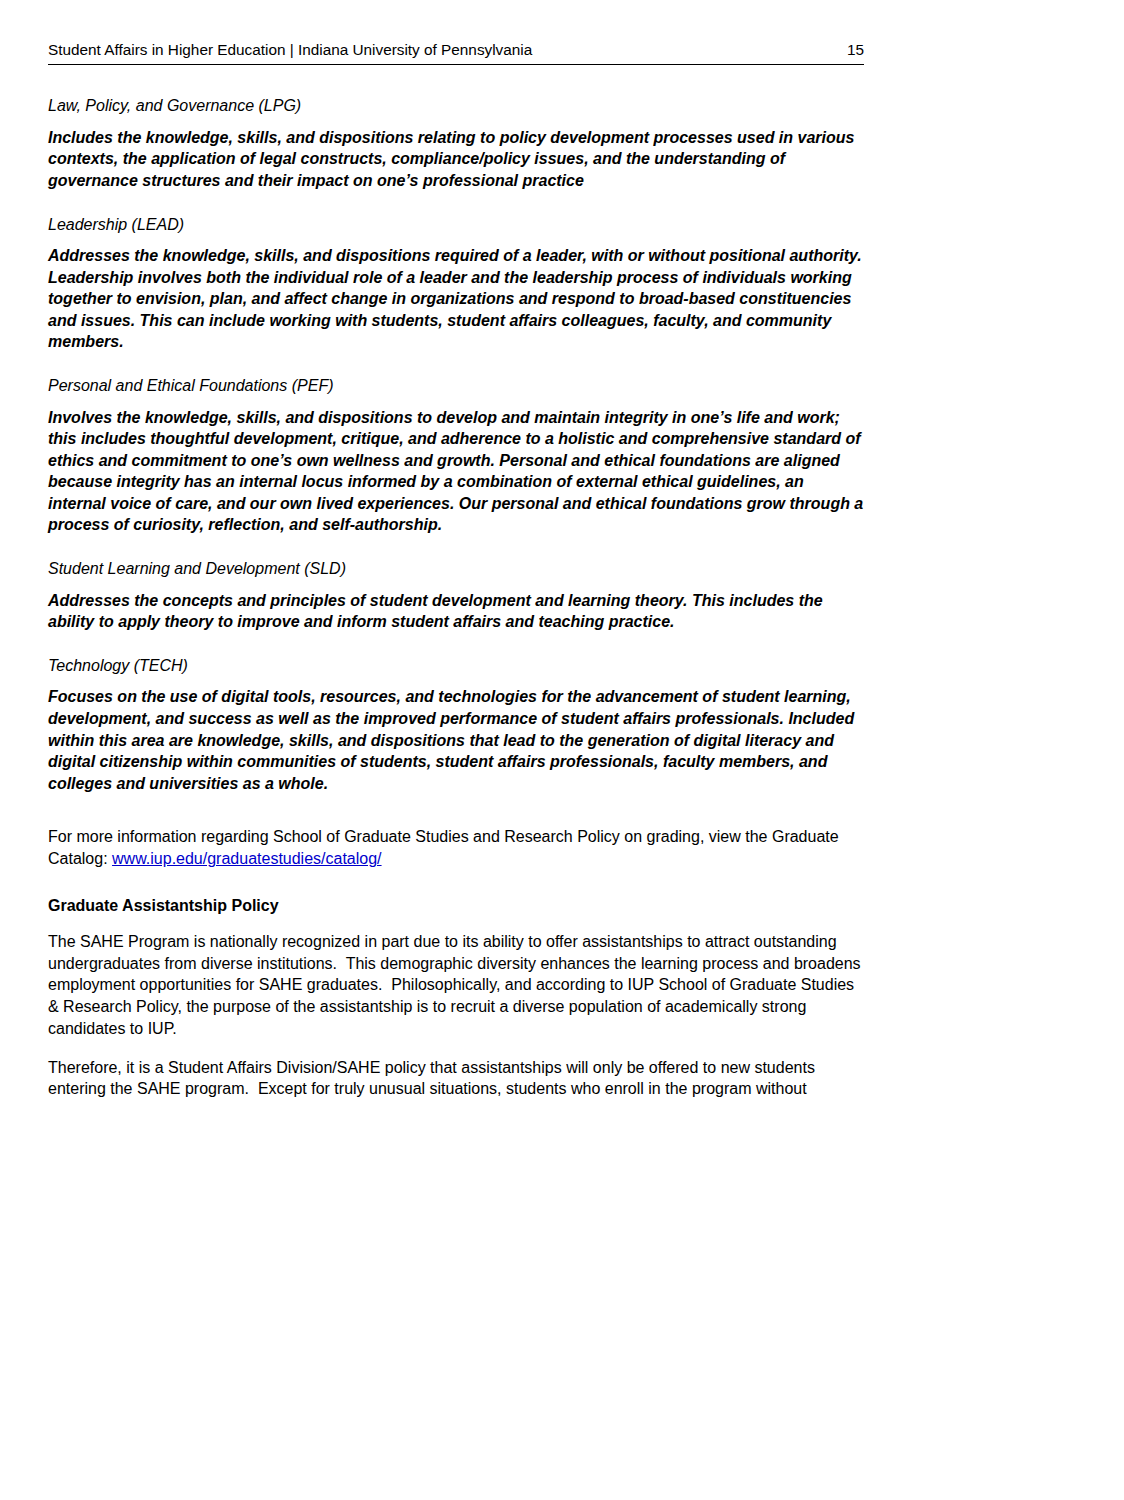Student Affairs in Higher Education | Indiana University of Pennsylvania 15
Law, Policy, and Governance (LPG)
Includes the knowledge, skills, and dispositions relating to policy development processes used in various contexts, the application of legal constructs, compliance/policy issues, and the understanding of governance structures and their impact on one’s professional practice
Leadership (LEAD)
Addresses the knowledge, skills, and dispositions required of a leader, with or without positional authority. Leadership involves both the individual role of a leader and the leadership process of individuals working together to envision, plan, and affect change in organizations and respond to broad-based constituencies and issues. This can include working with students, student affairs colleagues, faculty, and community members.
Personal and Ethical Foundations (PEF)
Involves the knowledge, skills, and dispositions to develop and maintain integrity in one’s life and work; this includes thoughtful development, critique, and adherence to a holistic and comprehensive standard of ethics and commitment to one’s own wellness and growth. Personal and ethical foundations are aligned because integrity has an internal locus informed by a combination of external ethical guidelines, an internal voice of care, and our own lived experiences. Our personal and ethical foundations grow through a process of curiosity, reflection, and self-authorship.
Student Learning and Development (SLD)
Addresses the concepts and principles of student development and learning theory. This includes the ability to apply theory to improve and inform student affairs and teaching practice.
Technology (TECH)
Focuses on the use of digital tools, resources, and technologies for the advancement of student learning, development, and success as well as the improved performance of student affairs professionals. Included within this area are knowledge, skills, and dispositions that lead to the generation of digital literacy and digital citizenship within communities of students, student affairs professionals, faculty members, and colleges and universities as a whole.
For more information regarding School of Graduate Studies and Research Policy on grading, view the Graduate Catalog: www.iup.edu/graduatestudies/catalog/
Graduate Assistantship Policy
The SAHE Program is nationally recognized in part due to its ability to offer assistantships to attract outstanding undergraduates from diverse institutions. This demographic diversity enhances the learning process and broadens employment opportunities for SAHE graduates. Philosophically, and according to IUP School of Graduate Studies & Research Policy, the purpose of the assistantship is to recruit a diverse population of academically strong candidates to IUP.
Therefore, it is a Student Affairs Division/SAHE policy that assistantships will only be offered to new students entering the SAHE program. Except for truly unusual situations, students who enroll in the program without